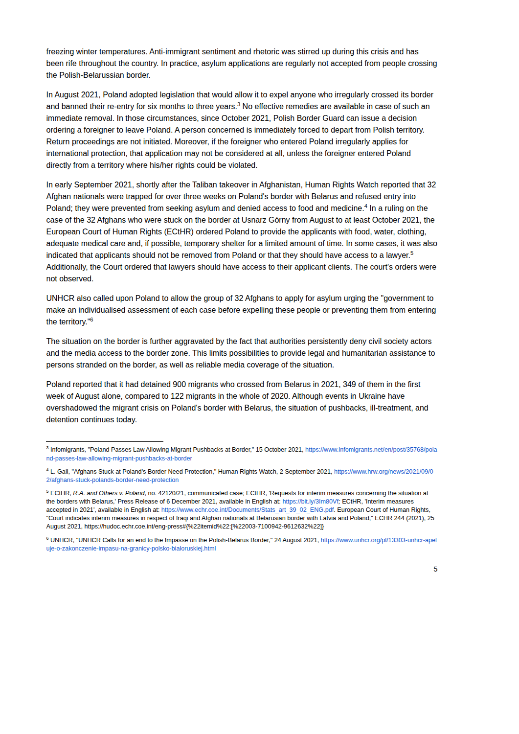freezing winter temperatures. Anti-immigrant sentiment and rhetoric was stirred up during this crisis and has been rife throughout the country. In practice, asylum applications are regularly not accepted from people crossing the Polish-Belarussian border.
In August 2021, Poland adopted legislation that would allow it to expel anyone who irregularly crossed its border and banned their re-entry for six months to three years.3 No effective remedies are available in case of such an immediate removal. In those circumstances, since October 2021, Polish Border Guard can issue a decision ordering a foreigner to leave Poland. A person concerned is immediately forced to depart from Polish territory. Return proceedings are not initiated. Moreover, if the foreigner who entered Poland irregularly applies for international protection, that application may not be considered at all, unless the foreigner entered Poland directly from a territory where his/her rights could be violated.
In early September 2021, shortly after the Taliban takeover in Afghanistan, Human Rights Watch reported that 32 Afghan nationals were trapped for over three weeks on Poland's border with Belarus and refused entry into Poland; they were prevented from seeking asylum and denied access to food and medicine.4 In a ruling on the case of the 32 Afghans who were stuck on the border at Usnarz Górny from August to at least October 2021, the European Court of Human Rights (ECtHR) ordered Poland to provide the applicants with food, water, clothing, adequate medical care and, if possible, temporary shelter for a limited amount of time. In some cases, it was also indicated that applicants should not be removed from Poland or that they should have access to a lawyer.5 Additionally, the Court ordered that lawyers should have access to their applicant clients. The court's orders were not observed.
UNHCR also called upon Poland to allow the group of 32 Afghans to apply for asylum urging the "government to make an individualised assessment of each case before expelling these people or preventing them from entering the territory."6
The situation on the border is further aggravated by the fact that authorities persistently deny civil society actors and the media access to the border zone. This limits possibilities to provide legal and humanitarian assistance to persons stranded on the border, as well as reliable media coverage of the situation.
Poland reported that it had detained 900 migrants who crossed from Belarus in 2021, 349 of them in the first week of August alone, compared to 122 migrants in the whole of 2020. Although events in Ukraine have overshadowed the migrant crisis on Poland's border with Belarus, the situation of pushbacks, ill-treatment, and detention continues today.
3 Infomigrants, "Poland Passes Law Allowing Migrant Pushbacks at Border," 15 October 2021, https://www.infomigrants.net/en/post/35768/poland-passes-law-allowing-migrant-pushbacks-at-border
4 L. Gall, "Afghans Stuck at Poland's Border Need Protection," Human Rights Watch, 2 September 2021, https://www.hrw.org/news/2021/09/02/afghans-stuck-polands-border-need-protection
5 ECtHR, R.A. and Others v. Poland, no. 42120/21, communicated case; ECtHR, 'Requests for interim measures concerning the situation at the borders with Belarus,' Press Release of 6 December 2021, available in English at: https://bit.ly/3Im80Vf; ECtHR, 'Interim measures accepted in 2021', available in English at: https://www.echr.coe.int/Documents/Stats_art_39_02_ENG.pdf. European Court of Human Rights, "Court indicates interim measures in respect of Iraqi and Afghan nationals at Belarusian border with Latvia and Poland," ECHR 244 (2021), 25 August 2021, https://hudoc.echr.coe.int/eng-press#{%22itemid%22:[%22003-7100942-9612632%22]}
6 UNHCR, "UNHCR Calls for an end to the Impasse on the Polish-Belarus Border," 24 August 2021, https://www.unhcr.org/pl/13303-unhcr-apeluje-o-zakonczenie-impasu-na-granicy-polsko-bialoruskiej.html
5